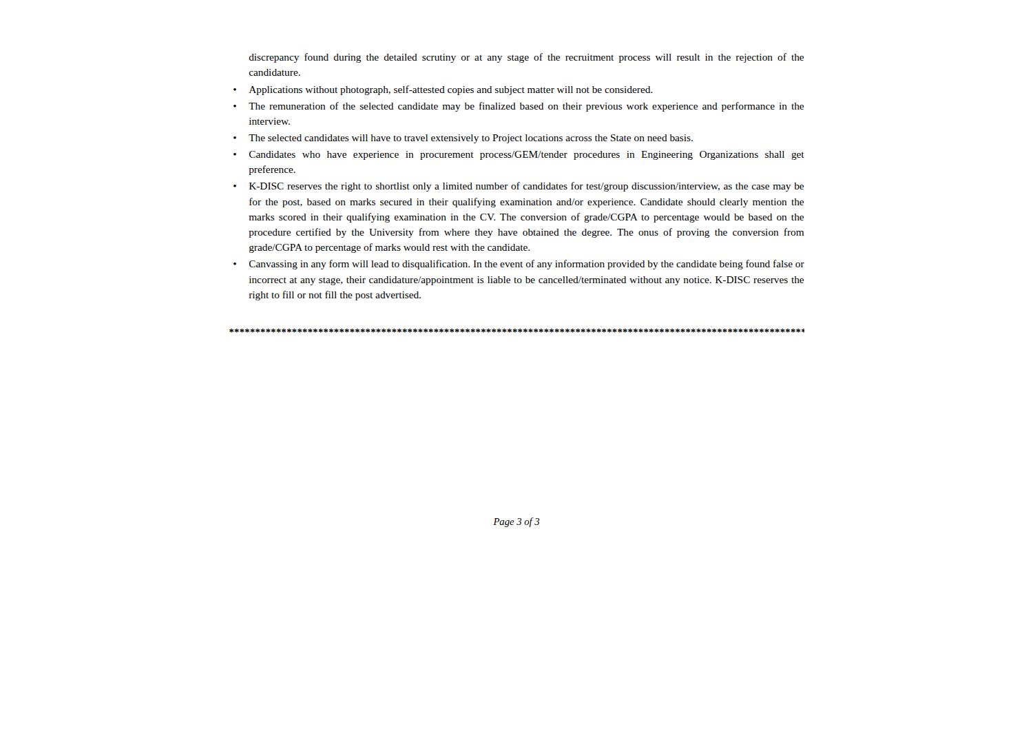discrepancy found during the detailed scrutiny or at any stage of the recruitment process will result in the rejection of the candidature.
Applications without photograph, self-attested copies and subject matter will not be considered.
The remuneration of the selected candidate may be finalized based on their previous work experience and performance in the interview.
The selected candidates will have to travel extensively to Project locations across the State on need basis.
Candidates who have experience in procurement process/GEM/tender procedures in Engineering Organizations shall get preference.
K-DISC reserves the right to shortlist only a limited number of candidates for test/group discussion/interview, as the case may be for the post, based on marks secured in their qualifying examination and/or experience. Candidate should clearly mention the marks scored in their qualifying examination in the CV. The conversion of grade/CGPA to percentage would be based on the procedure certified by the University from where they have obtained the degree. The onus of proving the conversion from grade/CGPA to percentage of marks would rest with the candidate.
Canvassing in any form will lead to disqualification. In the event of any information provided by the candidate being found false or incorrect at any stage, their candidature/appointment is liable to be cancelled/terminated without any notice. K-DISC reserves the right to fill or not fill the post advertised.
***********************************************************************************************************************************
Page 3 of 3